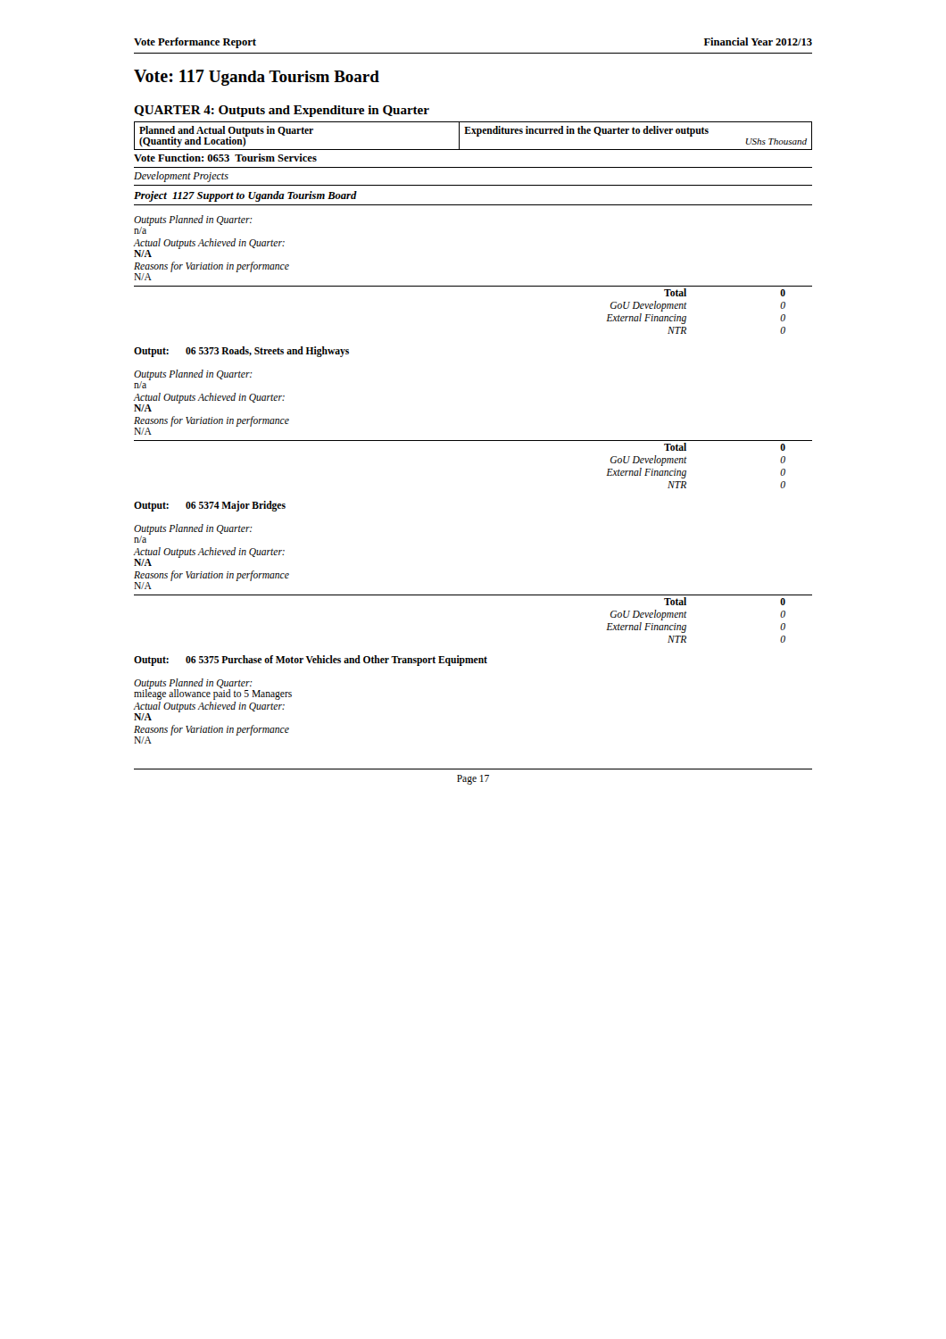Vote Performance Report Financial Year 2012/13
Vote: 117 Uganda Tourism Board
QUARTER 4: Outputs and Expenditure in Quarter
| Planned and Actual Outputs in Quarter (Quantity and Location) | Expenditures incurred in the Quarter to deliver outputs UShs Thousand |
| --- | --- |
Vote Function: 0653 Tourism Services
Development Projects
Project 1127 Support to Uganda Tourism Board
Outputs Planned in Quarter:
n/a
Actual Outputs Achieved in Quarter:
N/A
Reasons for Variation in performance
N/A
| Total | 0 |
| GoU Development | 0 |
| External Financing | 0 |
| NTR | 0 |
Output: 06 5373 Roads, Streets and Highways
Outputs Planned in Quarter:
n/a
Actual Outputs Achieved in Quarter:
N/A
Reasons for Variation in performance
N/A
| Total | 0 |
| GoU Development | 0 |
| External Financing | 0 |
| NTR | 0 |
Output: 06 5374 Major Bridges
Outputs Planned in Quarter:
n/a
Actual Outputs Achieved in Quarter:
N/A
Reasons for Variation in performance
N/A
| Total | 0 |
| GoU Development | 0 |
| External Financing | 0 |
| NTR | 0 |
Output: 06 5375 Purchase of Motor Vehicles and Other Transport Equipment
Outputs Planned in Quarter:
mileage allowance paid to 5 Managers
Actual Outputs Achieved in Quarter:
N/A
Reasons for Variation in performance
N/A
Page 17